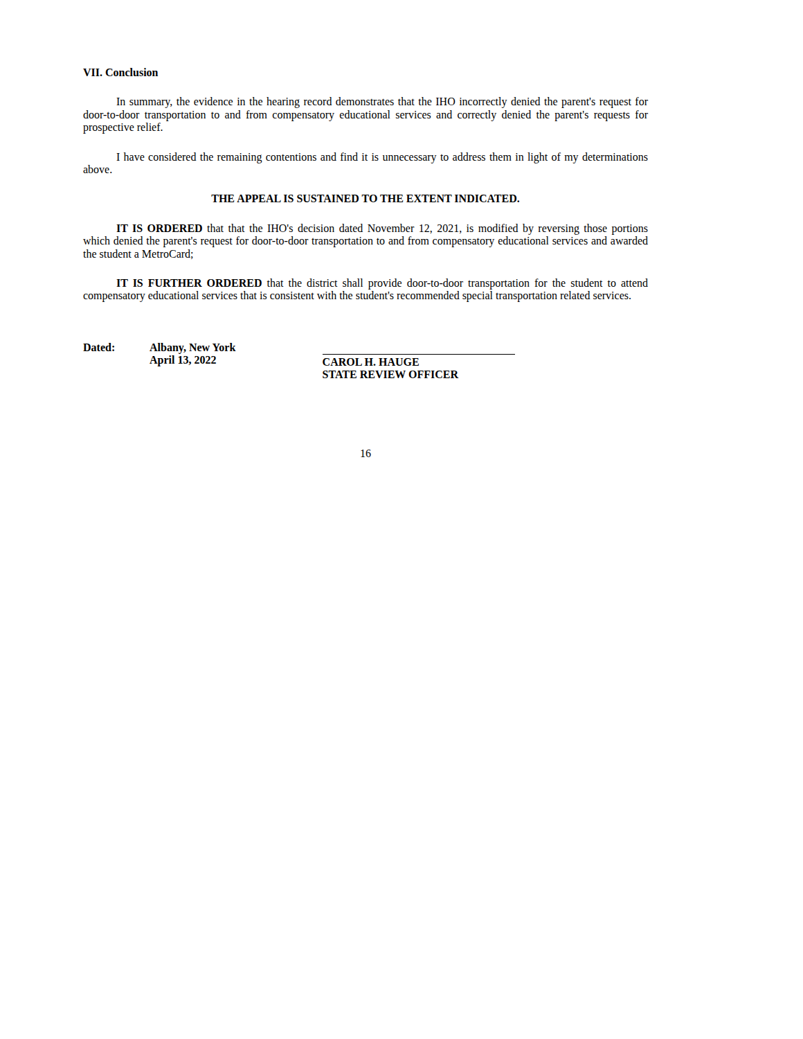VII. Conclusion
In summary, the evidence in the hearing record demonstrates that the IHO incorrectly denied the parent's request for door-to-door transportation to and from compensatory educational services and correctly denied the parent's requests for prospective relief.
I have considered the remaining contentions and find it is unnecessary to address them in light of my determinations above.
THE APPEAL IS SUSTAINED TO THE EXTENT INDICATED.
IT IS ORDERED that that the IHO's decision dated November 12, 2021, is modified by reversing those portions which denied the parent's request for door-to-door transportation to and from compensatory educational services and awarded the student a MetroCard;
IT IS FURTHER ORDERED that the district shall provide door-to-door transportation for the student to attend compensatory educational services that is consistent with the student's recommended special transportation related services.
| Dated: | Albany, New York | |
| | April 13, 2022 | CAROL H. HAUGE STATE REVIEW OFFICER |
16